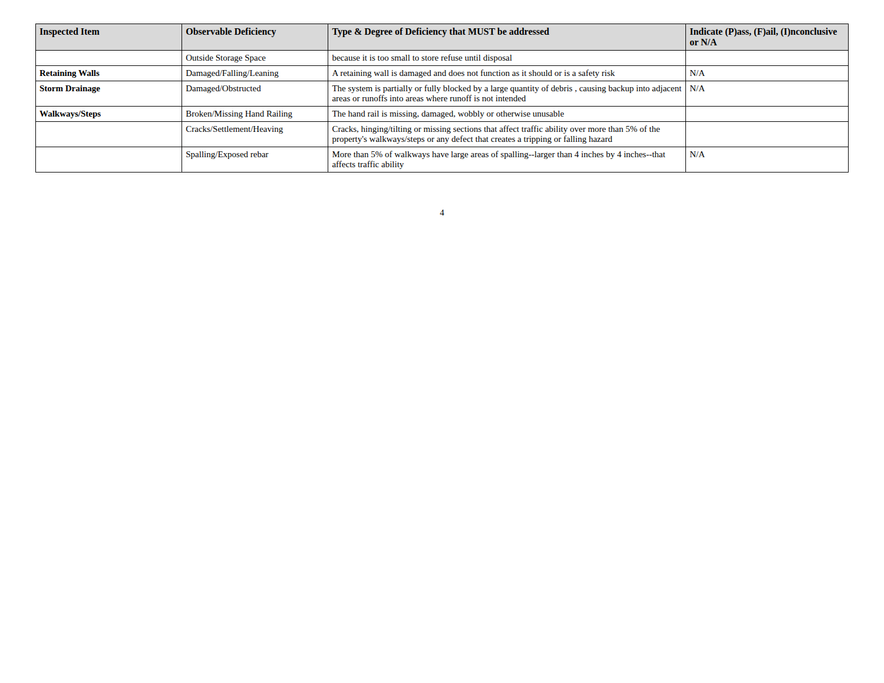| Inspected Item | Observable Deficiency | Type & Degree of Deficiency that MUST be addressed | Indicate (P)ass, (F)ail, (I)nconclusive or N/A |
| --- | --- | --- | --- |
| | Outside Storage Space | because it is too small to store refuse until disposal | |
| Retaining Walls | Damaged/Falling/Leaning | A retaining wall is damaged and does not function as it should or is a safety risk | N/A |
| Storm Drainage | Damaged/Obstructed | The system is partially or fully blocked by a large quantity of debris , causing backup into adjacent areas or runoffs into areas where runoff is not intended | N/A |
| Walkways/Steps | Broken/Missing Hand Railing | The hand rail is missing, damaged, wobbly or otherwise unusable | |
| | Cracks/Settlement/Heaving | Cracks, hinging/tilting or missing sections that affect traffic ability over more than 5% of the property's walkways/steps or any defect that creates a tripping or falling hazard | |
| | Spalling/Exposed rebar | More than 5% of walkways have large areas of spalling--larger than 4 inches by 4 inches--that affects traffic ability | N/A |
4